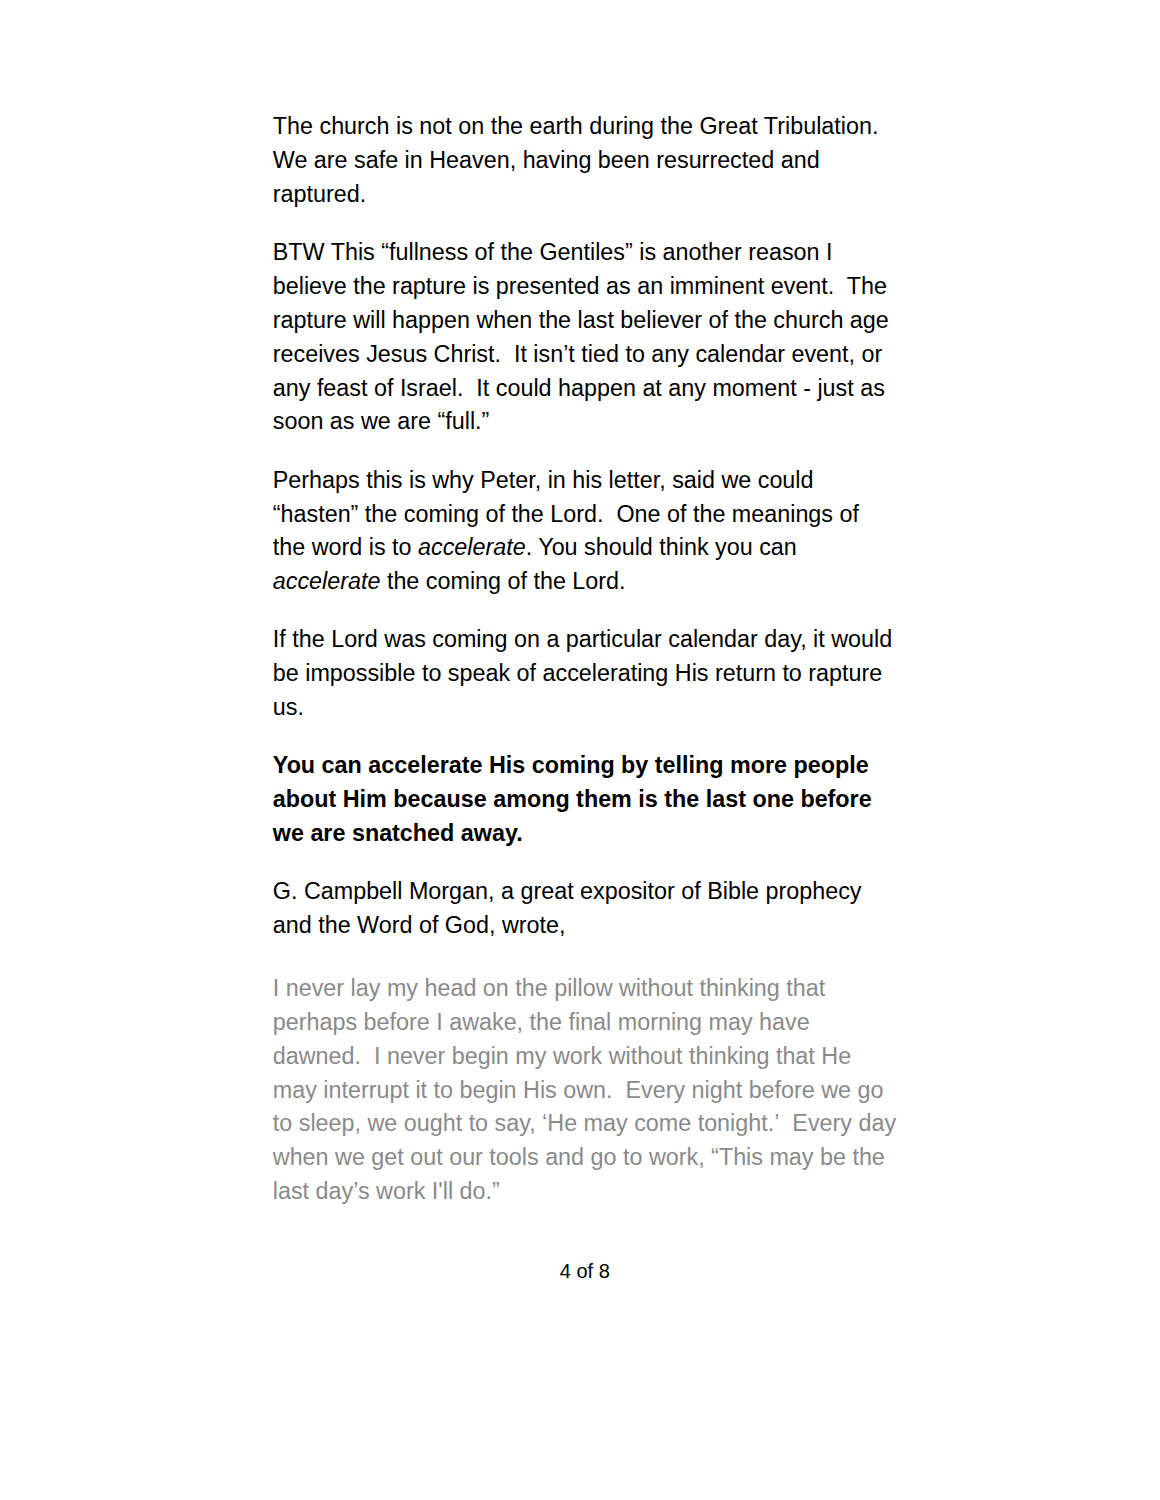The church is not on the earth during the Great Tribulation. We are safe in Heaven, having been resurrected and raptured.
BTW This “fullness of the Gentiles” is another reason I believe the rapture is presented as an imminent event. The rapture will happen when the last believer of the church age receives Jesus Christ. It isn’t tied to any calendar event, or any feast of Israel. It could happen at any moment - just as soon as we are “full.”
Perhaps this is why Peter, in his letter, said we could “hasten” the coming of the Lord. One of the meanings of the word is to accelerate. You should think you can accelerate the coming of the Lord.
If the Lord was coming on a particular calendar day, it would be impossible to speak of accelerating His return to rapture us.
You can accelerate His coming by telling more people about Him because among them is the last one before we are snatched away.
G. Campbell Morgan, a great expositor of Bible prophecy and the Word of God, wrote,
I never lay my head on the pillow without thinking that perhaps before I awake, the final morning may have dawned. I never begin my work without thinking that He may interrupt it to begin His own. Every night before we go to sleep, we ought to say, ‘He may come tonight.’ Every day when we get out our tools and go to work, “This may be the last day’s work I'll do.”
4 of 8